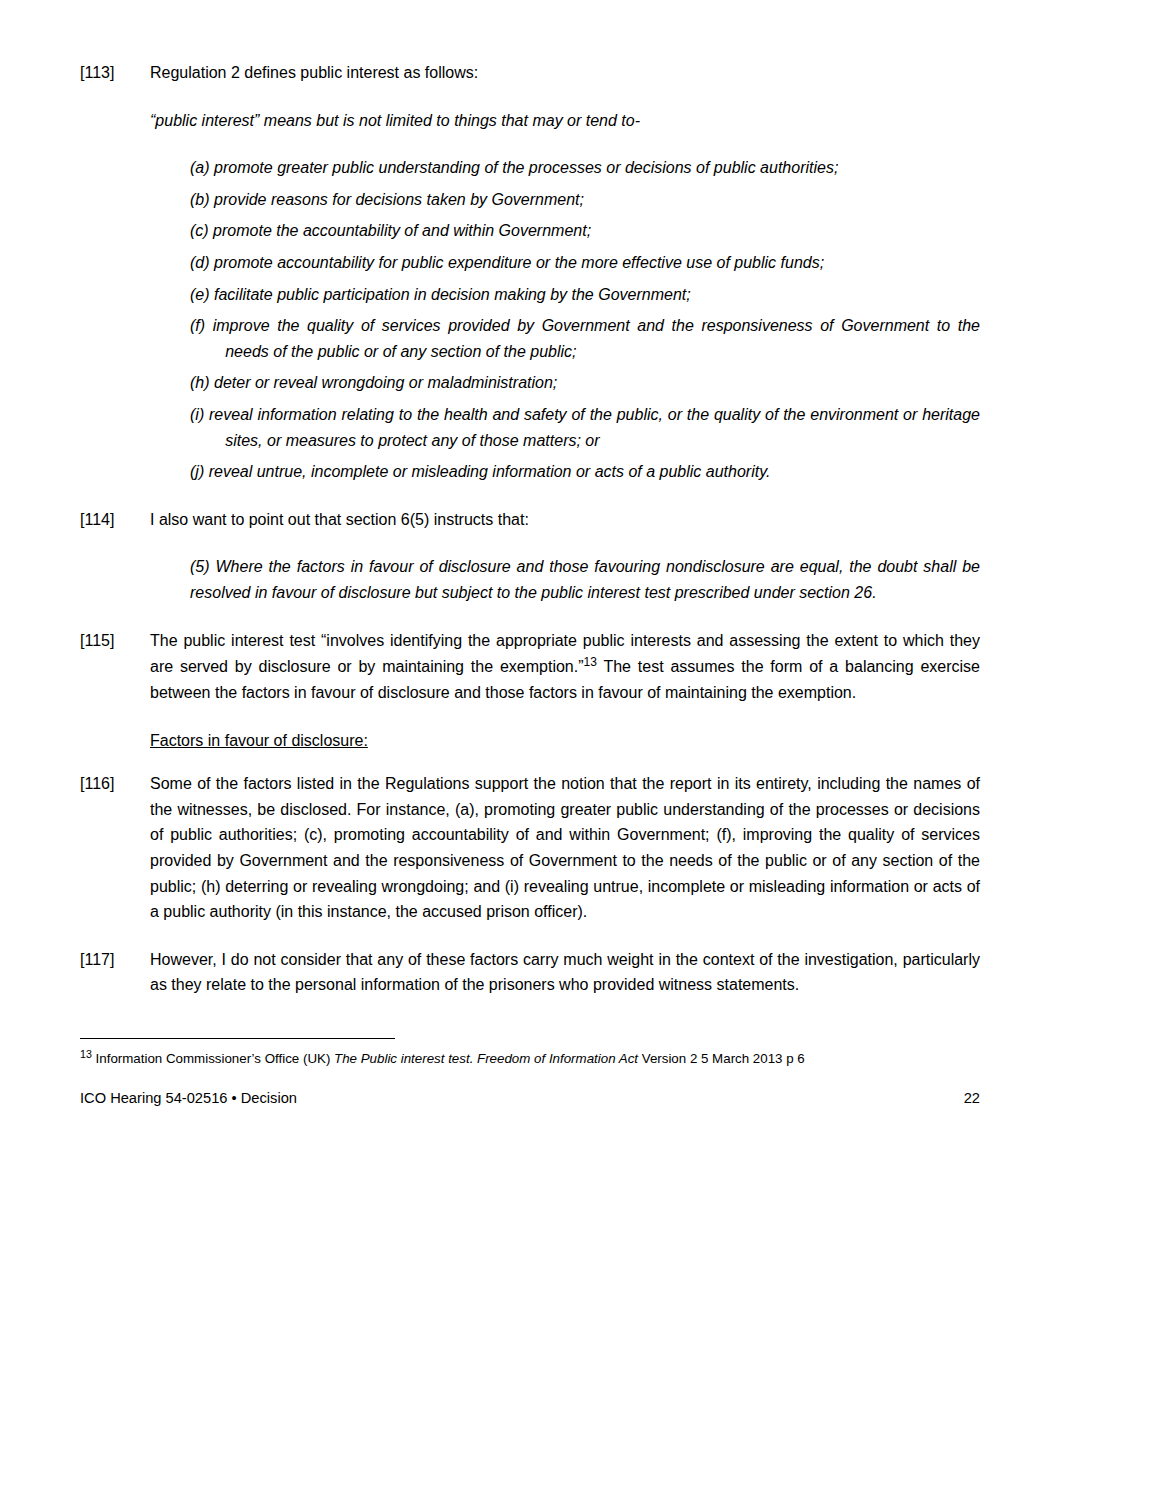[113]
Regulation 2 defines public interest as follows:
“public interest” means but is not limited to things that may or tend to-
(a) promote greater public understanding of the processes or decisions of public authorities;
(b) provide reasons for decisions taken by Government;
(c) promote the accountability of and within Government;
(d) promote accountability for public expenditure or the more effective use of public funds;
(e) facilitate public participation in decision making by the Government;
(f) improve the quality of services provided by Government and the responsiveness of Government to the needs of the public or of any section of the public;
(h) deter or reveal wrongdoing or maladministration;
(i) reveal information relating to the health and safety of the public, or the quality of the environment or heritage sites, or measures to protect any of those matters; or
(j) reveal untrue, incomplete or misleading information or acts of a public authority.
[114]
I also want to point out that section 6(5) instructs that:
(5) Where the factors in favour of disclosure and those favouring nondisclosure are equal, the doubt shall be resolved in favour of disclosure but subject to the public interest test prescribed under section 26.
[115]
The public interest test “involves identifying the appropriate public interests and assessing the extent to which they are served by disclosure or by maintaining the exemption.”13 The test assumes the form of a balancing exercise between the factors in favour of disclosure and those factors in favour of maintaining the exemption.
Factors in favour of disclosure:
[116]
Some of the factors listed in the Regulations support the notion that the report in its entirety, including the names of the witnesses, be disclosed. For instance, (a), promoting greater public understanding of the processes or decisions of public authorities; (c), promoting accountability of and within Government; (f), improving the quality of services provided by Government and the responsiveness of Government to the needs of the public or of any section of the public; (h) deterring or revealing wrongdoing; and (i) revealing untrue, incomplete or misleading information or acts of a public authority (in this instance, the accused prison officer).
[117]
However, I do not consider that any of these factors carry much weight in the context of the investigation, particularly as they relate to the personal information of the prisoners who provided witness statements.
13 Information Commissioner’s Office (UK) The Public interest test. Freedom of Information Act Version 2 5 March 2013 p 6
ICO Hearing 54-02516 • Decision 22